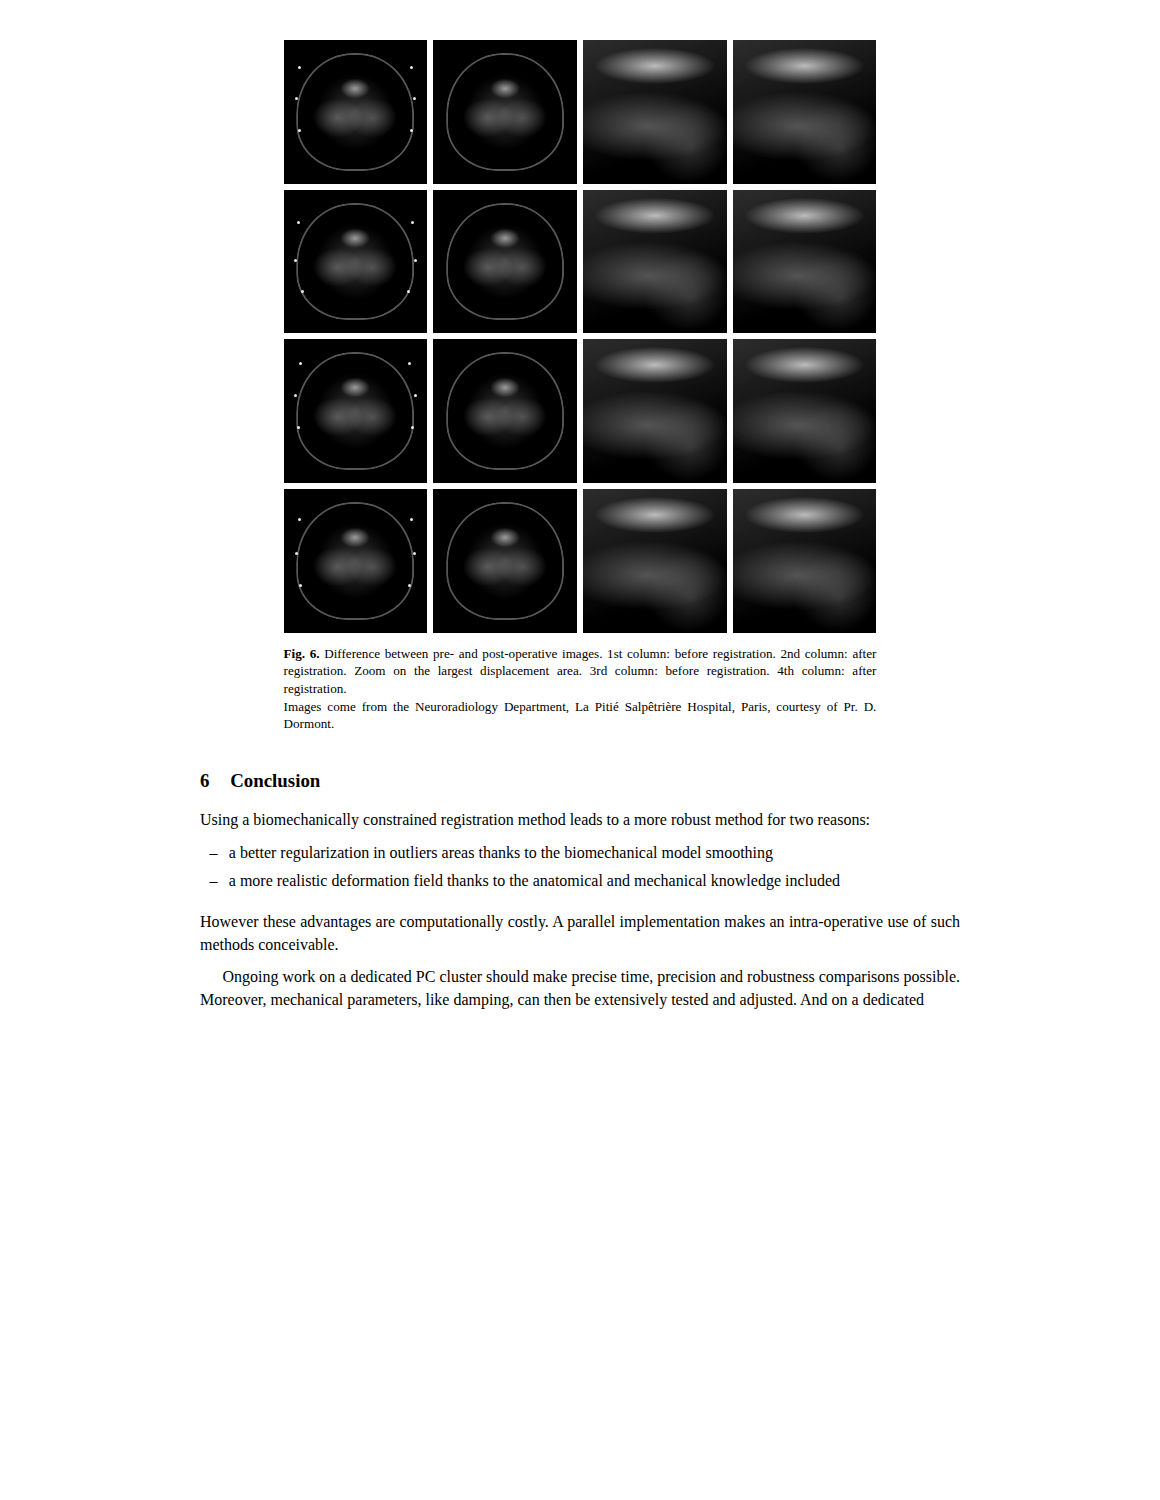Fig. 6. Difference between pre- and post-operative images. 1st column: before registration. 2nd column: after registration. Zoom on the largest displacement area. 3rd column: before registration. 4th column: after registration.
Images come from the Neuroradiology Department, La Pitié Salpêtrière Hospital, Paris, courtesy of Pr. D. Dormont.
6 Conclusion
Using a biomechanically constrained registration method leads to a more robust method for two reasons:
a better regularization in outliers areas thanks to the biomechanical model smoothing
a more realistic deformation field thanks to the anatomical and mechanical knowledge included
However these advantages are computationally costly. A parallel implementation makes an intra-operative use of such methods conceivable.
Ongoing work on a dedicated PC cluster should make precise time, precision and robustness comparisons possible. Moreover, mechanical parameters, like damping, can then be extensively tested and adjusted. And on a dedicated